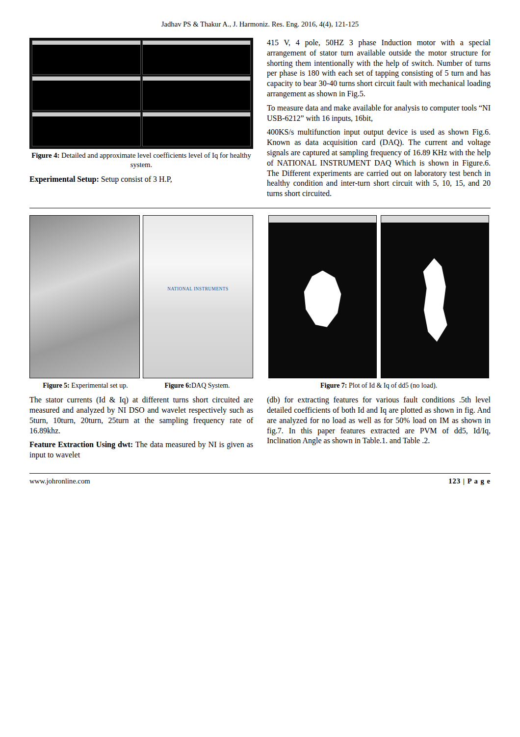Jadhav PS & Thakur A., J. Harmoniz. Res. Eng. 2016, 4(4), 121-125
Figure 4: Detailed and approximate level coefficients level of Iq for healthy system.
Experimental Setup: Setup consist of 3 H.P,
415 V, 4 pole, 50HZ 3 phase Induction motor with a special arrangement of stator turn available outside the motor structure for shorting them intentionally with the help of switch. Number of turns per phase is 180 with each set of tapping consisting of 5 turn and has capacity to bear 30-40 turns short circuit fault with mechanical loading arrangement as shown in Fig.5.
To measure data and make available for analysis to computer tools “NI USB-6212” with 16 inputs, 16bit,
400KS/s multifunction input output device is used as shown Fig.6. Known as data acquisition card (DAQ). The current and voltage signals are captured at sampling frequency of 16.89 KHz with the help of NATIONAL INSTRUMENT DAQ Which is shown in Figure.6. The Different experiments are carried out on laboratory test bench in healthy condition and inter-turn short circuit with 5, 10, 15, and 20 turns short circuited.
Figure 5: Experimental set up. Figure 6: DAQ System.
Figure 7: Plot of Id & Iq of dd5 (no load).
The stator currents (Id & Iq) at different turns short circuited are measured and analyzed by NI DSO and wavelet respectively such as 5turn, 10turn, 20turn, 25turn at the sampling frequency rate of 16.89khz.
Feature Extraction Using dwt: The data measured by NI is given as input to wavelet
(db) for extracting features for various fault conditions .5th level detailed coefficients of both Id and Iq are plotted as shown in fig. And are analyzed for no load as well as for 50% load on IM as shown in fig.7. In this paper features extracted are PVM of dd5, Id/Iq, Inclination Angle as shown in Table.1. and Table .2.
www.johronline.com 123 | P a g e